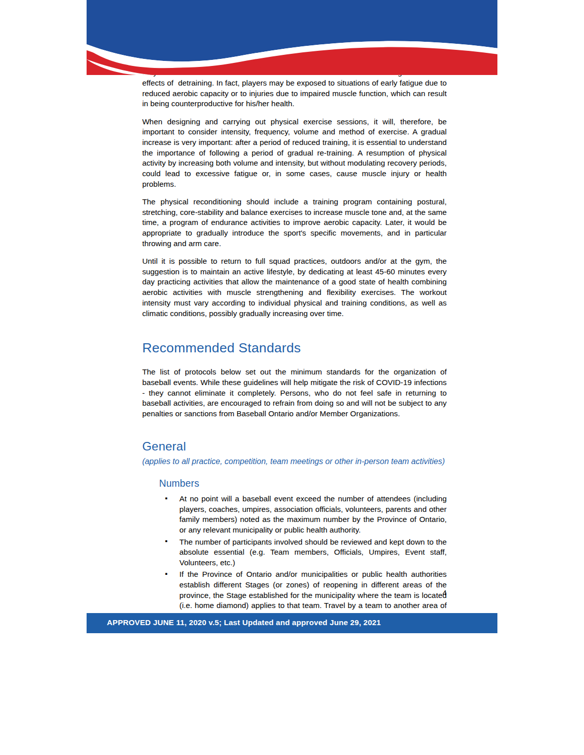Players should not return to their baseball activities without considering the harmful effects of detraining. In fact, players may be exposed to situations of early fatigue due to reduced aerobic capacity or to injuries due to impaired muscle function, which can result in being counterproductive for his/her health.
When designing and carrying out physical exercise sessions, it will, therefore, be important to consider intensity, frequency, volume and method of exercise. A gradual increase is very important: after a period of reduced training, it is essential to understand the importance of following a period of gradual re-training. A resumption of physical activity by increasing both volume and intensity, but without modulating recovery periods, could lead to excessive fatigue or, in some cases, cause muscle injury or health problems.
The physical reconditioning should include a training program containing postural, stretching, core-stability and balance exercises to increase muscle tone and, at the same time, a program of endurance activities to improve aerobic capacity. Later, it would be appropriate to gradually introduce the sport's specific movements, and in particular throwing and arm care.
Until it is possible to return to full squad practices, outdoors and/or at the gym, the suggestion is to maintain an active lifestyle, by dedicating at least 45-60 minutes every day practicing activities that allow the maintenance of a good state of health combining aerobic activities with muscle strengthening and flexibility exercises. The workout intensity must vary according to individual physical and training conditions, as well as climatic conditions, possibly gradually increasing over time.
Recommended Standards
The list of protocols below set out the minimum standards for the organization of baseball events. While these guidelines will help mitigate the risk of COVID-19 infections - they cannot eliminate it completely. Persons, who do not feel safe in returning to baseball activities, are encouraged to refrain from doing so and will not be subject to any penalties or sanctions from Baseball Ontario and/or Member Organizations.
General
(applies to all practice, competition, team meetings or other in-person team activities)
Numbers
At no point will a baseball event exceed the number of attendees (including players, coaches, umpires, association officials, volunteers, parents and other family members) noted as the maximum number by the Province of Ontario, or any relevant municipality or public health authority.
The number of participants involved should be reviewed and kept down to the absolute essential (e.g. Team members, Officials, Umpires, Event staff, Volunteers, etc.)
If the Province of Ontario and/or municipalities or public health authorities establish different Stages (or zones) of reopening in different areas of the province, the Stage established for the municipality where the team is located (i.e. home diamond) applies to that team. Travel by a team to another area of the province does not mean that the team can rely on the Stage of reopening of that other area.
4
APPROVED JUNE 11, 2020 v.5; Last Updated and approved June 29, 2021